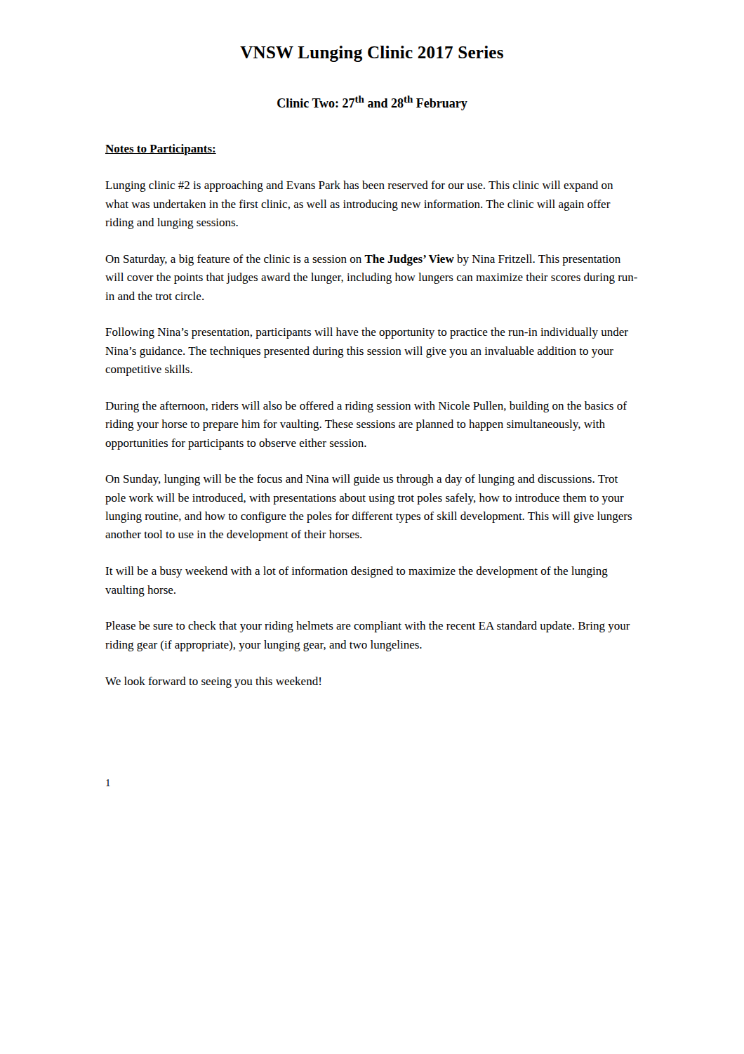VNSW Lunging Clinic 2017 Series
Clinic Two: 27th and 28th February
Notes to Participants:
Lunging clinic #2 is approaching and Evans Park has been reserved for our use. This clinic will expand on what was undertaken in the first clinic, as well as introducing new information. The clinic will again offer riding and lunging sessions.
On Saturday, a big feature of the clinic is a session on The Judges’ View by Nina Fritzell. This presentation will cover the points that judges award the lunger, including how lungers can maximize their scores during run-in and the trot circle.
Following Nina’s presentation, participants will have the opportunity to practice the run-in individually under Nina’s guidance. The techniques presented during this session will give you an invaluable addition to your competitive skills.
During the afternoon, riders will also be offered a riding session with Nicole Pullen, building on the basics of riding your horse to prepare him for vaulting. These sessions are planned to happen simultaneously, with opportunities for participants to observe either session.
On Sunday, lunging will be the focus and Nina will guide us through a day of lunging and discussions. Trot pole work will be introduced, with presentations about using trot poles safely, how to introduce them to your lunging routine, and how to configure the poles for different types of skill development. This will give lungers another tool to use in the development of their horses.
It will be a busy weekend with a lot of information designed to maximize the development of the lunging vaulting horse.
Please be sure to check that your riding helmets are compliant with the recent EA standard update. Bring your riding gear (if appropriate), your lunging gear, and two lungelines.
We look forward to seeing you this weekend!
1